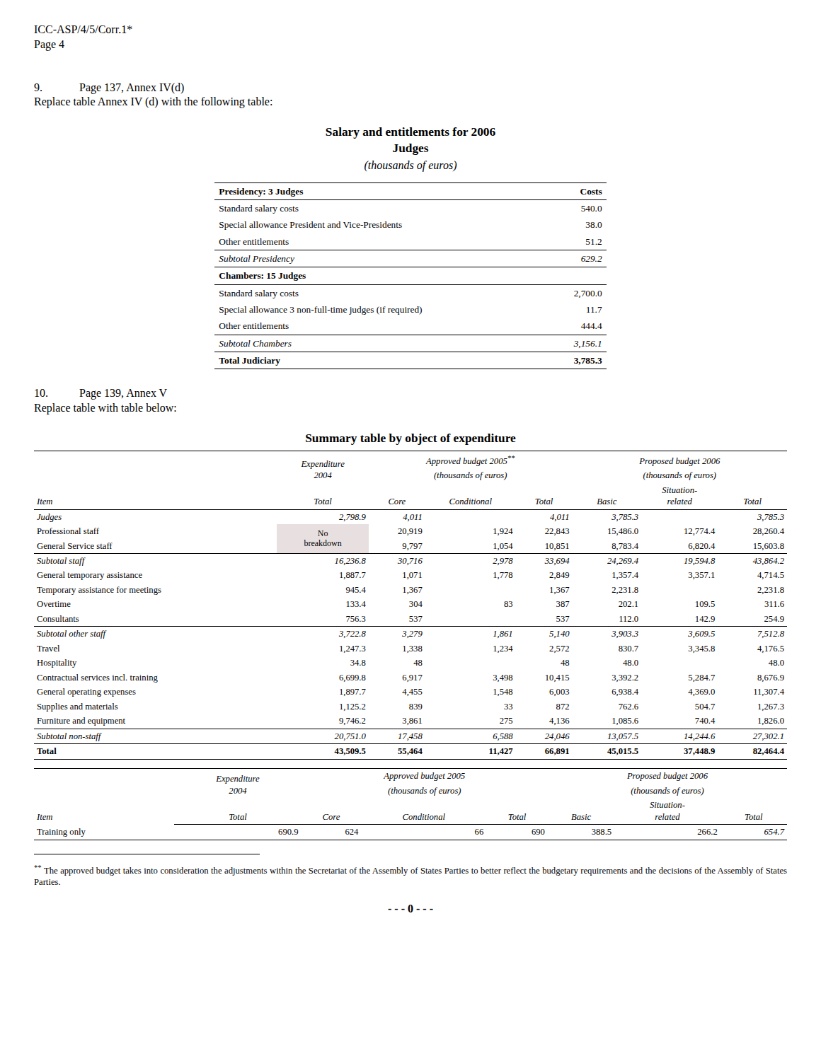ICC-ASP/4/5/Corr.1*
Page 4
9. Page 137, Annex IV(d)
Replace table Annex IV (d) with the following table:
Salary and entitlements for 2006
Judges
(thousands of euros)
| Presidency: 3 Judges | Costs |
| --- | --- |
| Standard salary costs | 540.0 |
| Special allowance President and Vice-Presidents | 38.0 |
| Other entitlements | 51.2 |
| Subtotal Presidency | 629.2 |
| Chambers: 15 Judges | |
| Standard salary costs | 2,700.0 |
| Special allowance 3 non-full-time judges (if required) | 11.7 |
| Other entitlements | 444.4 |
| Subtotal Chambers | 3,156.1 |
| Total Judiciary | 3,785.3 |
10. Page 139, Annex V
Replace table with table below:
Summary table by object of expenditure
| Item | Expenditure 2004 | Approved budget 2005 ** | Proposed budget 2006 |
| --- | --- | --- | --- |
| (thousands of euros) | (thousands of euros) |
| Total | Core | Conditional | Total | Basic | Situation- related | Total |
| Judges | 2,798.9 | 4,011 | | 4,011 | 3,785.3 | | 3,785.3 |
| Professional staff | No breakdown | 20,919 | 1,924 | 22,843 | 15,486.0 | 12,774.4 | 28,260.4 |
| General Service staff | 9,797 | 1,054 | 10,851 | 8,783.4 | 6,820.4 | 15,603.8 |
| Subtotal staff | 16,236.8 | 30,716 | 2,978 | 33,694 | 24,269.4 | 19,594.8 | 43,864.2 |
| General temporary assistance | 1,887.7 | 1,071 | 1,778 | 2,849 | 1,357.4 | 3,357.1 | 4,714.5 |
| Temporary assistance for meetings | 945.4 | 1,367 | | 1,367 | 2,231.8 | | 2,231.8 |
| Overtime | 133.4 | 304 | 83 | 387 | 202.1 | 109.5 | 311.6 |
| Consultants | 756.3 | 537 | | 537 | 112.0 | 142.9 | 254.9 |
| Subtotal other staff | 3,722.8 | 3,279 | 1,861 | 5,140 | 3,903.3 | 3,609.5 | 7,512.8 |
| Travel | 1,247.3 | 1,338 | 1,234 | 2,572 | 830.7 | 3,345.8 | 4,176.5 |
| Hospitality | 34.8 | 48 | | 48 | 48.0 | | 48.0 |
| Contractual services incl. training | 6,699.8 | 6,917 | 3,498 | 10,415 | 3,392.2 | 5,284.7 | 8,676.9 |
| General operating expenses | 1,897.7 | 4,455 | 1,548 | 6,003 | 6,938.4 | 4,369.0 | 11,307.4 |
| Supplies and materials | 1,125.2 | 839 | 33 | 872 | 762.6 | 504.7 | 1,267.3 |
| Furniture and equipment | 9,746.2 | 3,861 | 275 | 4,136 | 1,085.6 | 740.4 | 1,826.0 |
| Subtotal non-staff | 20,751.0 | 17,458 | 6,588 | 24,046 | 13,057.5 | 14,244.6 | 27,302.1 |
| Total | 43,509.5 | 55,464 | 11,427 | 66,891 | 45,015.5 | 37,448.9 | 82,464.4 |
| Item | Expenditure 2004 | Approved budget 2005 | Proposed budget 2006 |
| --- | --- | --- | --- |
| (thousands of euros) | (thousands of euros) |
| Total | Core | Conditional | Total | Basic | Situation- related | Total |
| Training only | 690.9 | 624 | 66 | 690 | 388.5 | 266.2 | 654.7 |
** The approved budget takes into consideration the adjustments within the Secretariat of the Assembly of States Parties to better reflect the budgetary requirements and the decisions of the Assembly of States Parties.
- - - 0 - - -